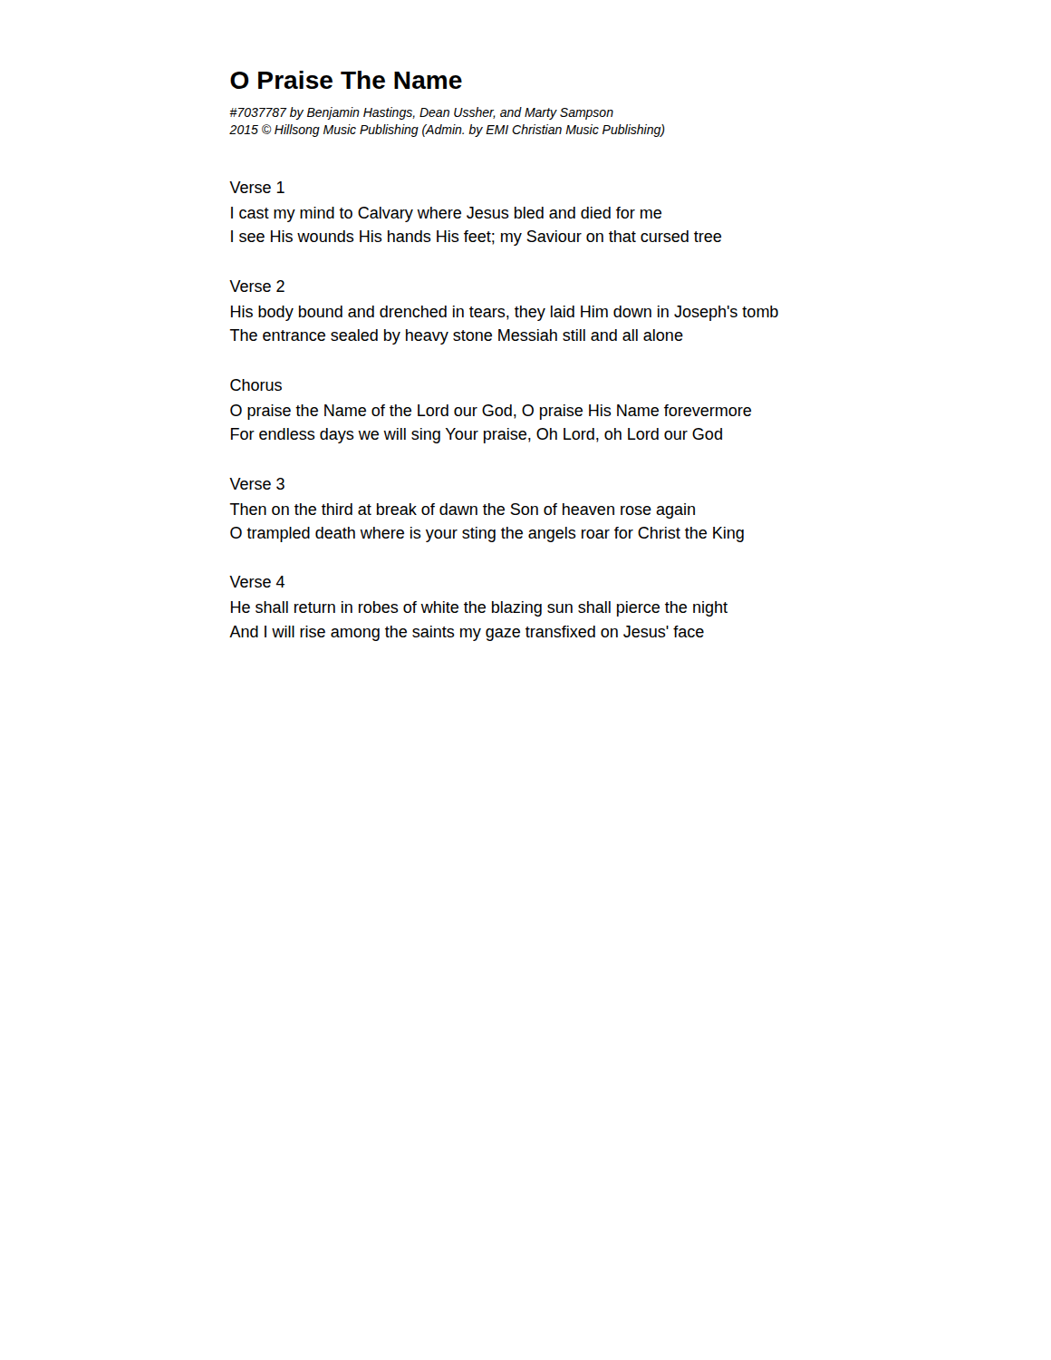O Praise The Name
#7037787 by Benjamin Hastings, Dean Ussher, and Marty Sampson 2015 © Hillsong Music Publishing (Admin. by EMI Christian Music Publishing)
Verse 1
I cast my mind to Calvary where Jesus bled and died for me I see His wounds His hands His feet; my Saviour on that cursed tree
Verse 2
His body bound and drenched in tears, they laid Him down in Joseph's tomb The entrance sealed by heavy stone Messiah still and all alone
Chorus
O praise the Name of the Lord our God, O praise His Name forevermore For endless days we will sing Your praise, Oh Lord, oh Lord our God
Verse 3
Then on the third at break of dawn the Son of heaven rose again O trampled death where is your sting the angels roar for Christ the King
Verse 4
He shall return in robes of white the blazing sun shall pierce the night And I will rise among the saints my gaze transfixed on Jesus' face